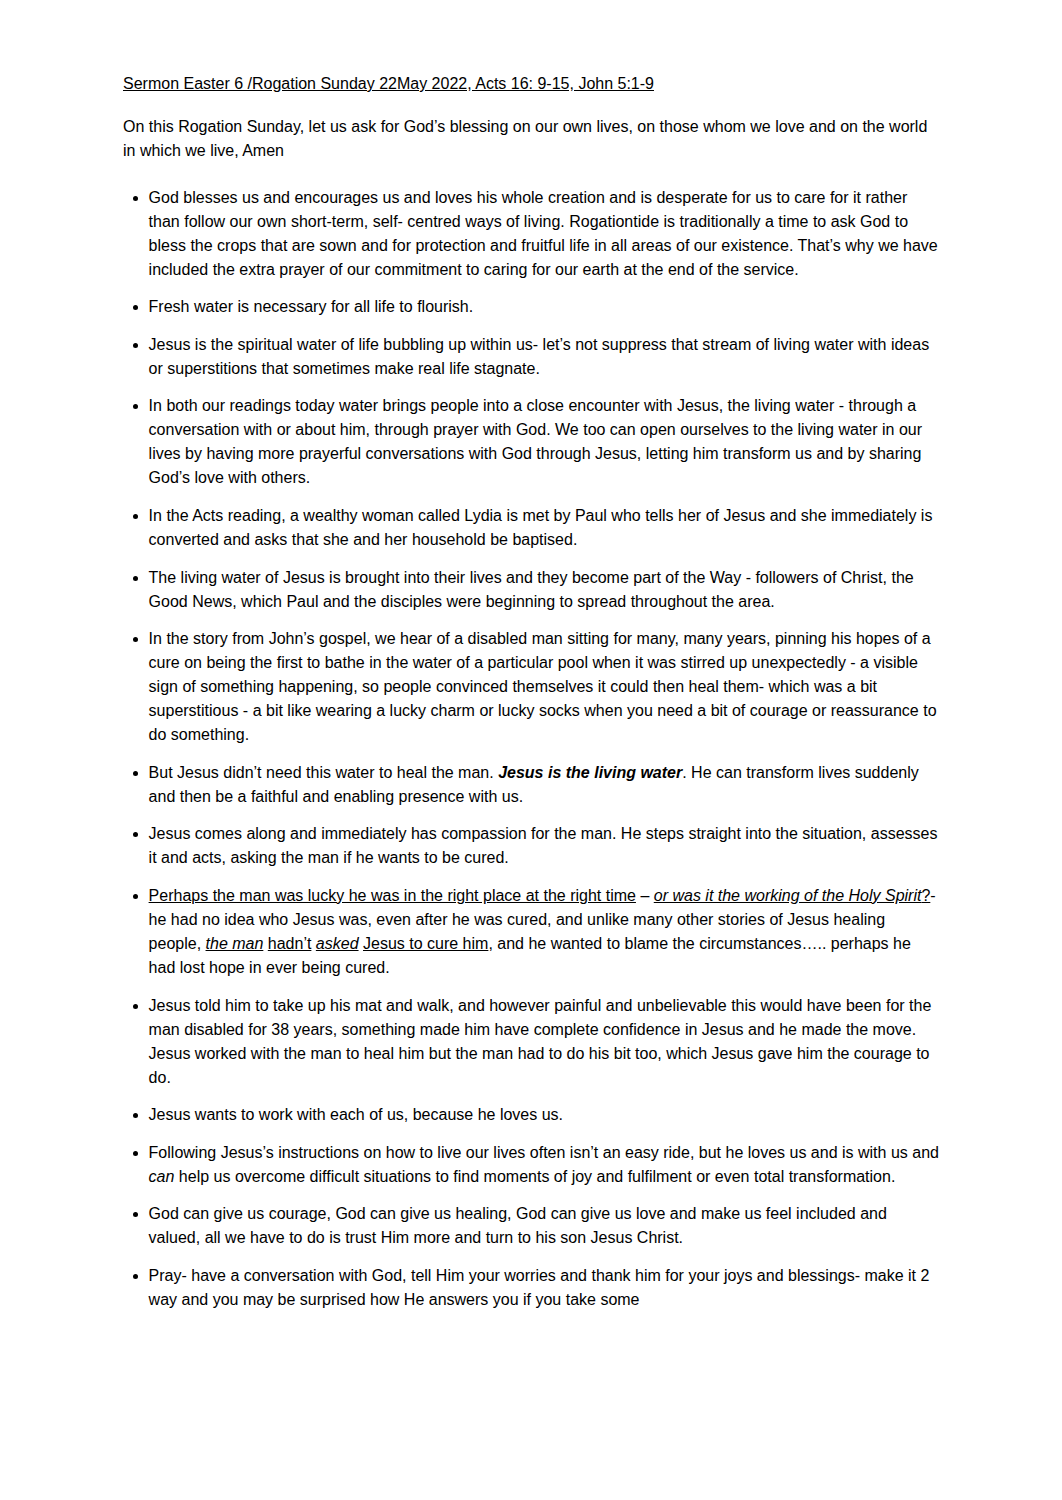Sermon Easter 6 /Rogation Sunday 22May 2022, Acts 16: 9-15, John 5:1-9
On this Rogation Sunday, let us ask for God’s blessing on our own lives, on those whom we love and on the world in which we live, Amen
God blesses us and encourages us and loves his whole creation and is desperate for us to care for it rather than follow our own short-term, self- centred ways of living. Rogationtide is traditionally a time to ask God to bless the crops that are sown and for protection and fruitful life in all areas of our existence. That’s why we have included the extra prayer of our commitment to caring for our earth at the end of the service.
Fresh water is necessary for all life to flourish.
Jesus is the spiritual water of life bubbling up within us- let’s not suppress that stream of living water with ideas or superstitions that sometimes make real life stagnate.
In both our readings today water brings people into a close encounter with Jesus, the living water - through a conversation with or about him, through prayer with God. We too can open ourselves to the living water in our lives by having more prayerful conversations with God through Jesus, letting him transform us and by sharing God’s love with others.
In the Acts reading, a wealthy woman called Lydia is met by Paul who tells her of Jesus and she immediately is converted and asks that she and her household be baptised.
The living water of Jesus is brought into their lives and they become part of the Way - followers of Christ, the Good News, which Paul and the disciples were beginning to spread throughout the area.
In the story from John’s gospel, we hear of a disabled man sitting for many, many years, pinning his hopes of a cure on being the first to bathe in the water of a particular pool when it was stirred up unexpectedly - a visible sign of something happening, so people convinced themselves it could then heal them- which was a bit superstitious - a bit like wearing a lucky charm or lucky socks when you need a bit of courage or reassurance to do something.
But Jesus didn’t need this water to heal the man. Jesus is the living water. He can transform lives suddenly and then be a faithful and enabling presence with us.
Jesus comes along and immediately has compassion for the man. He steps straight into the situation, assesses it and acts, asking the man if he wants to be cured.
Perhaps the man was lucky he was in the right place at the right time – or was it the working of the Holy Spirit?- he had no idea who Jesus was, even after he was cured, and unlike many other stories of Jesus healing people, the man hadn’t asked Jesus to cure him, and he wanted to blame the circumstances….. perhaps he had lost hope in ever being cured.
Jesus told him to take up his mat and walk, and however painful and unbelievable this would have been for the man disabled for 38 years, something made him have complete confidence in Jesus and he made the move. Jesus worked with the man to heal him but the man had to do his bit too, which Jesus gave him the courage to do.
Jesus wants to work with each of us, because he loves us.
Following Jesus’s instructions on how to live our lives often isn’t an easy ride, but he loves us and is with us and can help us overcome difficult situations to find moments of joy and fulfilment or even total transformation.
God can give us courage, God can give us healing, God can give us love and make us feel included and valued, all we have to do is trust Him more and turn to his son Jesus Christ.
Pray- have a conversation with God, tell Him your worries and thank him for your joys and blessings- make it 2 way and you may be surprised how He answers you if you take some